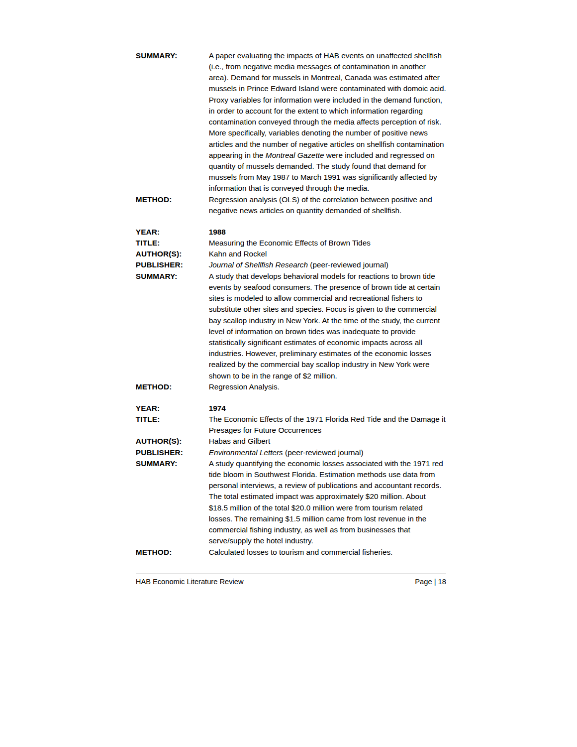Summary:
A paper evaluating the impacts of HAB events on unaffected shellfish (i.e., from negative media messages of contamination in another area). Demand for mussels in Montreal, Canada was estimated after mussels in Prince Edward Island were contaminated with domoic acid. Proxy variables for information were included in the demand function, in order to account for the extent to which information regarding contamination conveyed through the media affects perception of risk. More specifically, variables denoting the number of positive news articles and the number of negative articles on shellfish contamination appearing in the Montreal Gazette were included and regressed on quantity of mussels demanded. The study found that demand for mussels from May 1987 to March 1991 was significantly affected by information that is conveyed through the media.
Method:
Regression analysis (OLS) of the correlation between positive and negative news articles on quantity demanded of shellfish.
Year:
1988
Title:
Measuring the Economic Effects of Brown Tides
Author(s):
Kahn and Rockel
Publisher:
Journal of Shellfish Research (peer-reviewed journal)
Summary:
A study that develops behavioral models for reactions to brown tide events by seafood consumers. The presence of brown tide at certain sites is modeled to allow commercial and recreational fishers to substitute other sites and species. Focus is given to the commercial bay scallop industry in New York. At the time of the study, the current level of information on brown tides was inadequate to provide statistically significant estimates of economic impacts across all industries. However, preliminary estimates of the economic losses realized by the commercial bay scallop industry in New York were shown to be in the range of $2 million.
Method:
Regression Analysis.
Year:
1974
Title:
The Economic Effects of the 1971 Florida Red Tide and the Damage it Presages for Future Occurrences
Author(s):
Habas and Gilbert
Publisher:
Environmental Letters (peer-reviewed journal)
Summary:
A study quantifying the economic losses associated with the 1971 red tide bloom in Southwest Florida. Estimation methods use data from personal interviews, a review of publications and accountant records. The total estimated impact was approximately $20 million. About $18.5 million of the total $20.0 million were from tourism related losses. The remaining $1.5 million came from lost revenue in the commercial fishing industry, as well as from businesses that serve/supply the hotel industry.
Method:
Calculated losses to tourism and commercial fisheries.
HAB Economic Literature Review Page | 18